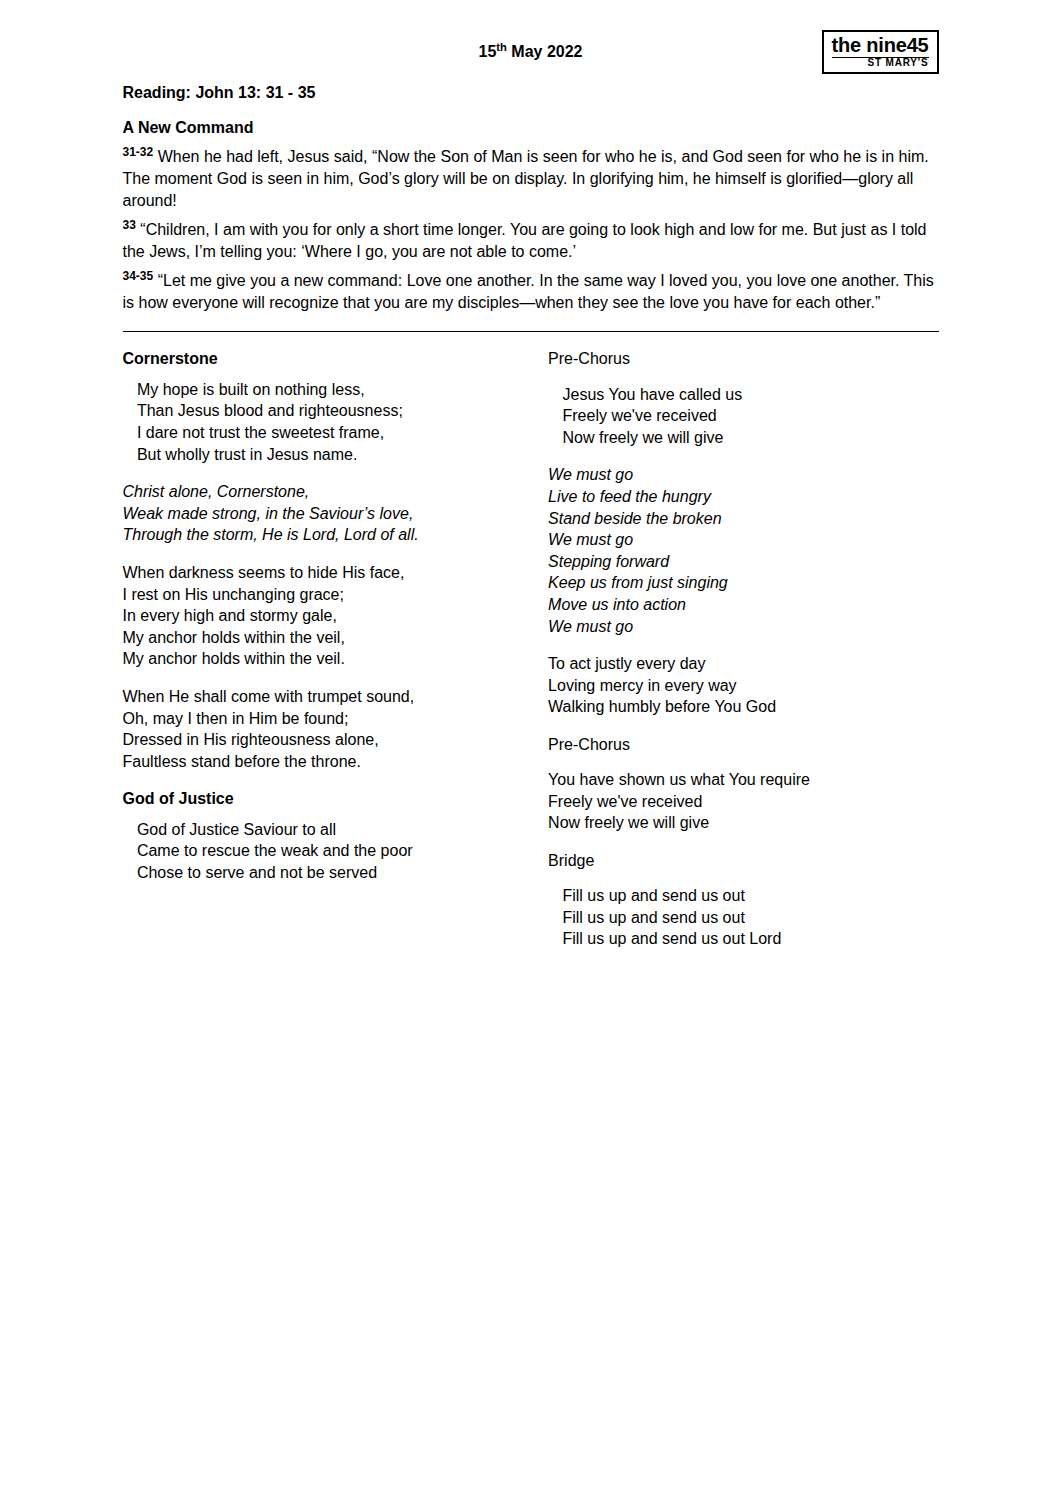the nine45 ST MARY'S
15th May 2022
Reading: John 13: 31 - 35
A New Command
31-32 When he had left, Jesus said, “Now the Son of Man is seen for who he is, and God seen for who he is in him. The moment God is seen in him, God’s glory will be on display. In glorifying him, he himself is glorified—glory all around!
33 “Children, I am with you for only a short time longer. You are going to look high and low for me. But just as I told the Jews, I’m telling you: ‘Where I go, you are not able to come.’
34-35 “Let me give you a new command: Love one another. In the same way I loved you, you love one another. This is how everyone will recognize that you are my disciples—when they see the love you have for each other.”
Cornerstone
My hope is built on nothing less,
Than Jesus blood and righteousness;
I dare not trust the sweetest frame,
But wholly trust in Jesus name.
Christ alone, Cornerstone,
Weak made strong, in the Saviour’s love,
Through the storm, He is Lord, Lord of all.
When darkness seems to hide His face,
I rest on His unchanging grace;
In every high and stormy gale,
My anchor holds within the veil,
My anchor holds within the veil.
When He shall come with trumpet sound,
Oh, may I then in Him be found;
Dressed in His righteousness alone,
Faultless stand before the throne.
God of Justice
God of Justice Saviour to all
Came to rescue the weak and the poor
Chose to serve and not be served
Pre-Chorus
Jesus You have called us
Freely we've received
Now freely we will give
We must go
Live to feed the hungry
Stand beside the broken
We must go
Stepping forward
Keep us from just singing
Move us into action
We must go
To act justly every day
Loving mercy in every way
Walking humbly before You God
Pre-Chorus
You have shown us what You require
Freely we've received
Now freely we will give
Bridge
Fill us up and send us out
Fill us up and send us out
Fill us up and send us out Lord